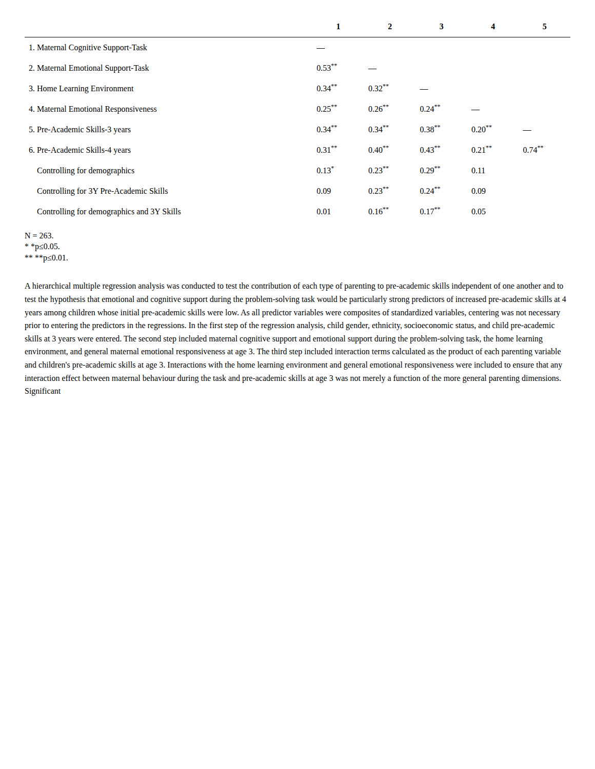| | 1 | 2 | 3 | 4 | 5 |
| --- | --- | --- | --- | --- | --- |
| 1. Maternal Cognitive Support-Task | — | | | | |
| 2. Maternal Emotional Support-Task | 0.53 ** | — | | | |
| 3. Home Learning Environment | 0.34 ** | 0.32 ** | — | | |
| 4. Maternal Emotional Responsiveness | 0.25 ** | 0.26 ** | 0.24 ** | — | |
| 5. Pre-Academic Skills-3 years | 0.34 ** | 0.34 ** | 0.38 ** | 0.20 ** | — |
| 6. Pre-Academic Skills-4 years | 0.31 ** | 0.40 ** | 0.43 ** | 0.21 ** | 0.74 ** |
| Controlling for demographics | 0.13 * | 0.23 ** | 0.29 ** | 0.11 | |
| Controlling for 3Y Pre-Academic Skills | 0.09 | 0.23 ** | 0.24 ** | 0.09 | |
| Controlling for demographics and 3Y Skills | 0.01 | 0.16 ** | 0.17 ** | 0.05 | |
N = 263.
* *p≤0.05.
** **p≤0.01.
A hierarchical multiple regression analysis was conducted to test the contribution of each type of parenting to pre-academic skills independent of one another and to test the hypothesis that emotional and cognitive support during the problem-solving task would be particularly strong predictors of increased pre-academic skills at 4 years among children whose initial pre-academic skills were low. As all predictor variables were composites of standardized variables, centering was not necessary prior to entering the predictors in the regressions. In the first step of the regression analysis, child gender, ethnicity, socioeconomic status, and child pre-academic skills at 3 years were entered. The second step included maternal cognitive support and emotional support during the problem-solving task, the home learning environment, and general maternal emotional responsiveness at age 3. The third step included interaction terms calculated as the product of each parenting variable and children's pre-academic skills at age 3. Interactions with the home learning environment and general emotional responsiveness were included to ensure that any interaction effect between maternal behaviour during the task and pre-academic skills at age 3 was not merely a function of the more general parenting dimensions. Significant